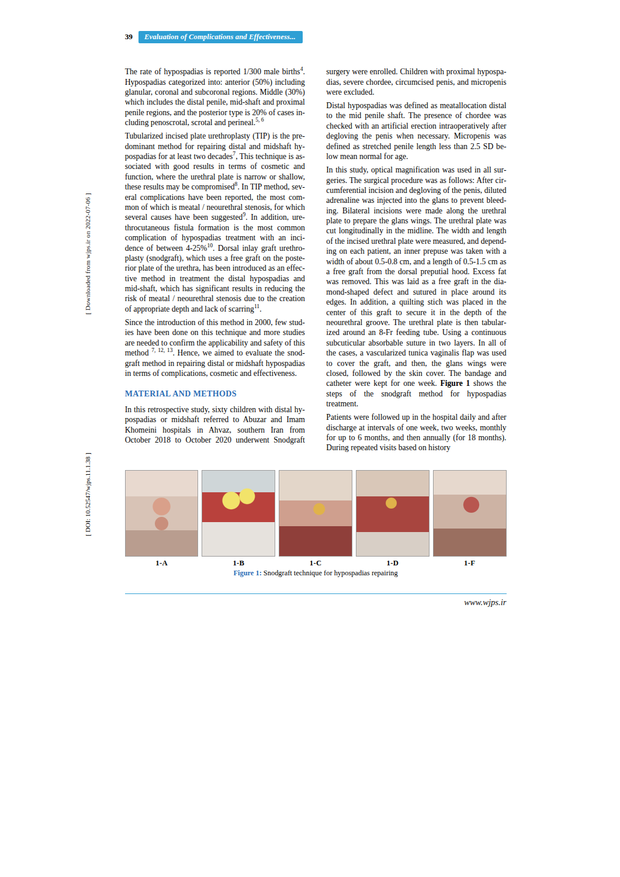[ Downloaded from wjps.ir on 2022-07-06 ]
[ DOI: 10.52547/wjps.11.1.38 ]
39 Evaluation of Complications and Effectiveness...
The rate of hypospadias is reported 1/300 male births4. Hypospadias categorized into: anterior (50%) including glanular, coronal and subcoronal regions. Middle (30%) which includes the distal penile, mid-shaft and proximal penile regions, and the posterior type is 20% of cases including penoscrotal, scrotal and perineal.5, 6
Tubularized incised plate urethroplasty (TIP) is the predominant method for repairing distal and midshaft hypospadias for at least two decades7, This technique is associated with good results in terms of cosmetic and function, where the urethral plate is narrow or shallow, these results may be compromised8. In TIP method, several complications have been reported, the most common of which is meatal / neourethral stenosis, for which several causes have been suggested9. In addition, urethrocutaneous fistula formation is the most common complication of hypospadias treatment with an incidence of between 4-25%10. Dorsal inlay graft urethroplasty (snodgraft), which uses a free graft on the posterior plate of the urethra, has been introduced as an effective method in treatment the distal hypospadias and mid-shaft, which has significant results in reducing the risk of meatal / neourethral stenosis due to the creation of appropriate depth and lack of scarring11.
Since the introduction of this method in 2000, few studies have been done on this technique and more studies are needed to confirm the applicability and safety of this method 7, 12, 13. Hence, we aimed to evaluate the snodgraft method in repairing distal or midshaft hypospadias in terms of complications, cosmetic and effectiveness.
MATERIAL AND METHODS
In this retrospective study, sixty children with distal hypospadias or midshaft referred to Abuzar and Imam Khomeini hospitals in Ahvaz, southern Iran from October 2018 to October 2020 underwent Snodgraft surgery were enrolled. Children with proximal hypospadias, severe chordee, circumcised penis, and micropenis were excluded.
Distal hypospadias was defined as meatallocation distal to the mid penile shaft. The presence of chordee was checked with an artificial erection intraoperatively after degloving the penis when necessary. Micropenis was defined as stretched penile length less than 2.5 SD below mean normal for age.
In this study, optical magnification was used in all surgeries. The surgical procedure was as follows: After circumferential incision and degloving of the penis, diluted adrenaline was injected into the glans to prevent bleeding. Bilateral incisions were made along the urethral plate to prepare the glans wings. The urethral plate was cut longitudinally in the midline. The width and length of the incised urethral plate were measured, and depending on each patient, an inner prepuse was taken with a width of about 0.5-0.8 cm, and a length of 0.5-1.5 cm as a free graft from the dorsal preputial hood. Excess fat was removed. This was laid as a free graft in the diamond-shaped defect and sutured in place around its edges. In addition, a quilting stich was placed in the center of this graft to secure it in the depth of the neourethral groove. The urethral plate is then tabularized around an 8-Fr feeding tube. Using a continuous subcuticular absorbable suture in two layers. In all of the cases, a vascularized tunica vaginalis flap was used to cover the graft, and then, the glans wings were closed, followed by the skin cover. The bandage and catheter were kept for one week. Figure 1 shows the steps of the snodgraft method for hypospadias treatment.
Patients were followed up in the hospital daily and after discharge at intervals of one week, two weeks, monthly for up to 6 months, and then annually (for 18 months). During repeated visits based on history
1-A
1-B
1-C
1-D
1-F
Figure 1: Snodgraft technique for hypospadias repairing
www.wjps.ir